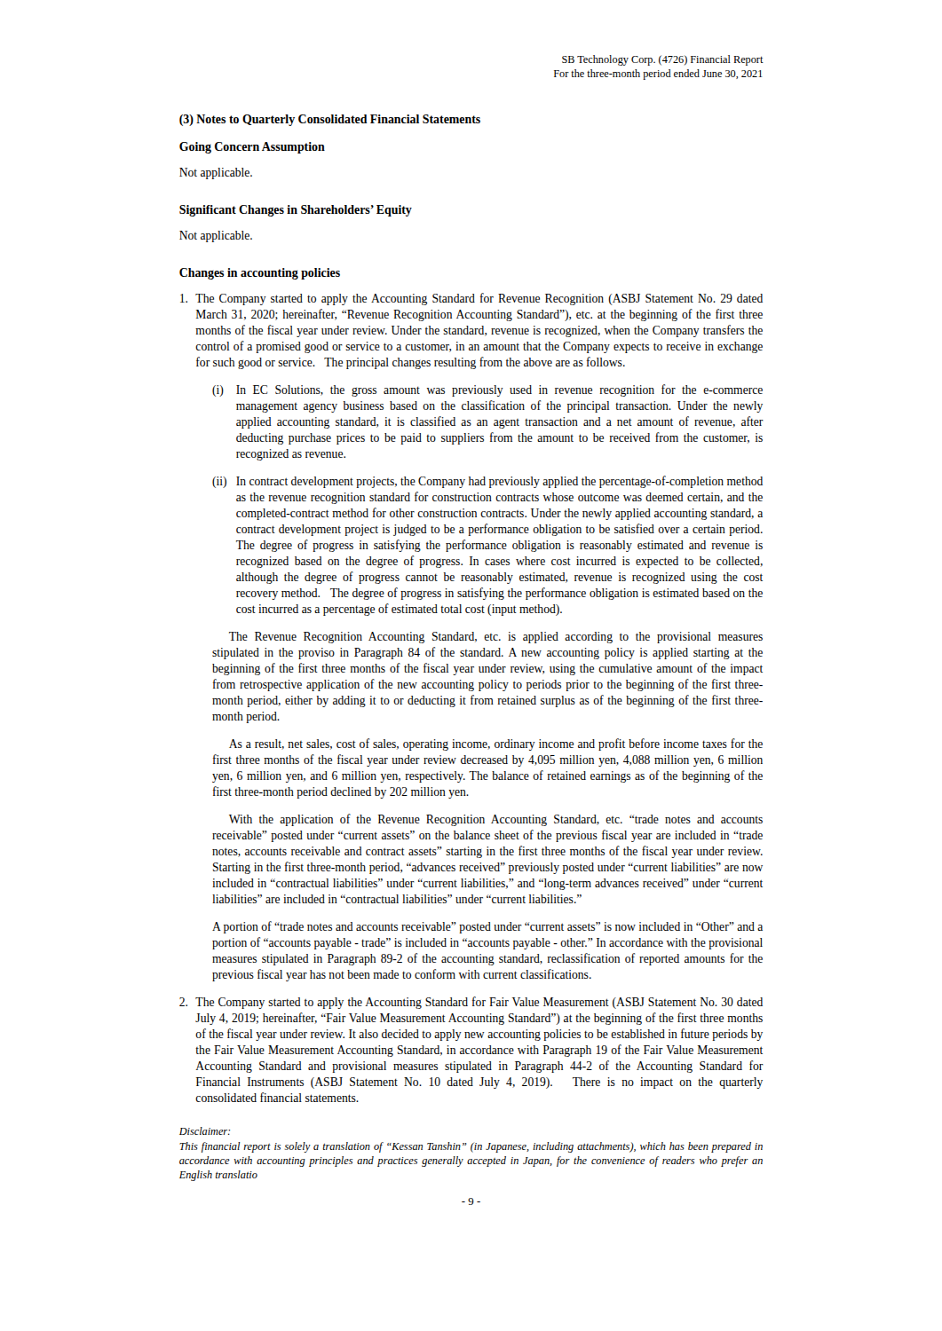SB Technology Corp. (4726) Financial Report
For the three-month period ended June 30, 2021
(3) Notes to Quarterly Consolidated Financial Statements
Going Concern Assumption
Not applicable.
Significant Changes in Shareholders’ Equity
Not applicable.
Changes in accounting policies
1. The Company started to apply the Accounting Standard for Revenue Recognition (ASBJ Statement No. 29 dated March 31, 2020; hereinafter, “Revenue Recognition Accounting Standard”), etc. at the beginning of the first three months of the fiscal year under review. Under the standard, revenue is recognized, when the Company transfers the control of a promised good or service to a customer, in an amount that the Company expects to receive in exchange for such good or service. The principal changes resulting from the above are as follows.
(i) In EC Solutions, the gross amount was previously used in revenue recognition for the e-commerce management agency business based on the classification of the principal transaction. Under the newly applied accounting standard, it is classified as an agent transaction and a net amount of revenue, after deducting purchase prices to be paid to suppliers from the amount to be received from the customer, is recognized as revenue.
(ii) In contract development projects, the Company had previously applied the percentage-of-completion method as the revenue recognition standard for construction contracts whose outcome was deemed certain, and the completed-contract method for other construction contracts. Under the newly applied accounting standard, a contract development project is judged to be a performance obligation to be satisfied over a certain period. The degree of progress in satisfying the performance obligation is reasonably estimated and revenue is recognized based on the degree of progress. In cases where cost incurred is expected to be collected, although the degree of progress cannot be reasonably estimated, revenue is recognized using the cost recovery method. The degree of progress in satisfying the performance obligation is estimated based on the cost incurred as a percentage of estimated total cost (input method).
The Revenue Recognition Accounting Standard, etc. is applied according to the provisional measures stipulated in the proviso in Paragraph 84 of the standard. A new accounting policy is applied starting at the beginning of the first three months of the fiscal year under review, using the cumulative amount of the impact from retrospective application of the new accounting policy to periods prior to the beginning of the first three-month period, either by adding it to or deducting it from retained surplus as of the beginning of the first three-month period.
As a result, net sales, cost of sales, operating income, ordinary income and profit before income taxes for the first three months of the fiscal year under review decreased by 4,095 million yen, 4,088 million yen, 6 million yen, 6 million yen, and 6 million yen, respectively. The balance of retained earnings as of the beginning of the first three-month period declined by 202 million yen.
With the application of the Revenue Recognition Accounting Standard, etc. “trade notes and accounts receivable” posted under “current assets” on the balance sheet of the previous fiscal year are included in “trade notes, accounts receivable and contract assets” starting in the first three months of the fiscal year under review. Starting in the first three-month period, “advances received” previously posted under “current liabilities” are now included in “contractual liabilities” under “current liabilities,” and “long-term advances received” under “current liabilities” are included in “contractual liabilities” under “current liabilities.”
A portion of “trade notes and accounts receivable” posted under “current assets” is now included in “Other” and a portion of “accounts payable - trade” is included in “accounts payable - other.” In accordance with the provisional measures stipulated in Paragraph 89-2 of the accounting standard, reclassification of reported amounts for the previous fiscal year has not been made to conform with current classifications.
2. The Company started to apply the Accounting Standard for Fair Value Measurement (ASBJ Statement No. 30 dated July 4, 2019; hereinafter, “Fair Value Measurement Accounting Standard”) at the beginning of the first three months of the fiscal year under review. It also decided to apply new accounting policies to be established in future periods by the Fair Value Measurement Accounting Standard, in accordance with Paragraph 19 of the Fair Value Measurement Accounting Standard and provisional measures stipulated in Paragraph 44-2 of the Accounting Standard for Financial Instruments (ASBJ Statement No. 10 dated July 4, 2019). There is no impact on the quarterly consolidated financial statements.
Disclaimer:
This financial report is solely a translation of “Kessan Tanshin” (in Japanese, including attachments), which has been prepared in accordance with accounting principles and practices generally accepted in Japan, for the convenience of readers who prefer an English translatio
- 9 -